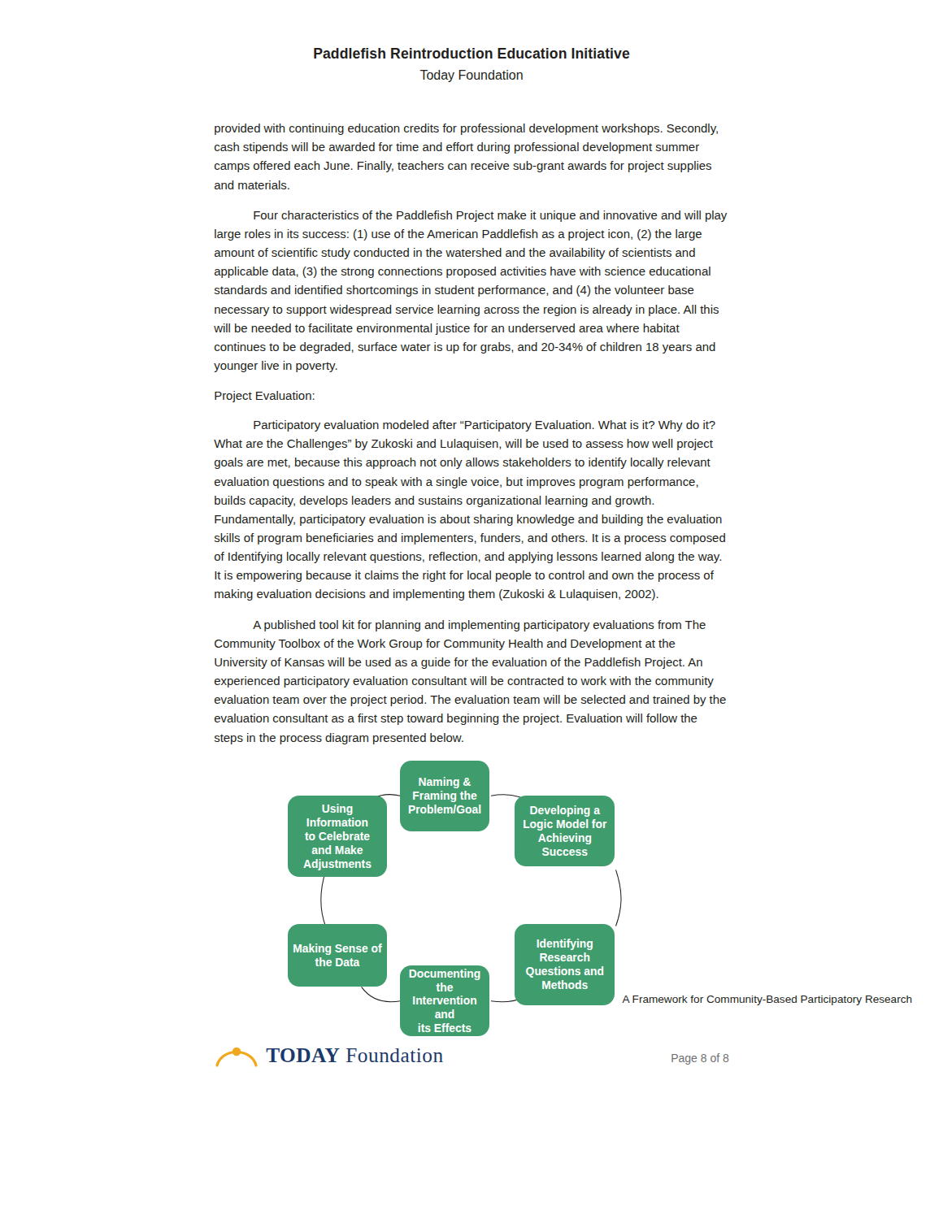Paddlefish Reintroduction Education Initiative
Today Foundation
provided with continuing education credits for professional development workshops. Secondly, cash stipends will be awarded for time and effort during professional development summer camps offered each June. Finally, teachers can receive sub-grant awards for project supplies and materials.
Four characteristics of the Paddlefish Project make it unique and innovative and will play large roles in its success: (1) use of the American Paddlefish as a project icon, (2) the large amount of scientific study conducted in the watershed and the availability of scientists and applicable data, (3) the strong connections proposed activities have with science educational standards and identified shortcomings in student performance, and (4) the volunteer base necessary to support widespread service learning across the region is already in place. All this will be needed to facilitate environmental justice for an underserved area where habitat continues to be degraded, surface water is up for grabs, and 20-34% of children 18 years and younger live in poverty.
Project Evaluation:
Participatory evaluation modeled after “Participatory Evaluation. What is it? Why do it? What are the Challenges” by Zukoski and Lulaquisen, will be used to assess how well project goals are met, because this approach not only allows stakeholders to identify locally relevant evaluation questions and to speak with a single voice, but improves program performance, builds capacity, develops leaders and sustains organizational learning and growth. Fundamentally, participatory evaluation is about sharing knowledge and building the evaluation skills of program beneficiaries and implementers, funders, and others. It is a process composed of Identifying locally relevant questions, reflection, and applying lessons learned along the way. It is empowering because it claims the right for local people to control and own the process of making evaluation decisions and implementing them (Zukoski & Lulaquisen, 2002).
A published tool kit for planning and implementing participatory evaluations from The Community Toolbox of the Work Group for Community Health and Development at the University of Kansas will be used as a guide for the evaluation of the Paddlefish Project. An experienced participatory evaluation consultant will be contracted to work with the community evaluation team over the project period. The evaluation team will be selected and trained by the evaluation consultant as a first step toward beginning the project. Evaluation will follow the steps in the process diagram presented below.
Naming &
Framing the
Problem/Goal
Developing a
Logic Model for
Achieving Success
Identifying
Research
Questions and
Methods
Documenting the
Intervention and
its Effects
Making Sense of
the Data
Using Information
to Celebrate
and Make
Adjustments
A Framework for Community-Based Participatory Research
TODAY Foundation
Page 8 of 8